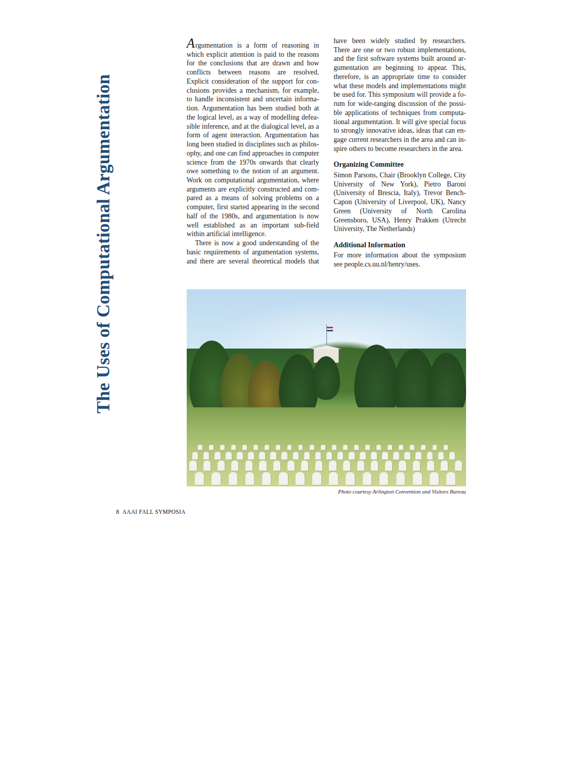The Uses of Computational Argumentation
Argumentation is a form of reasoning in which explicit attention is paid to the reasons for the conclusions that are drawn and how conflicts between reasons are resolved. Explicit consideration of the support for conclusions provides a mechanism, for example, to handle inconsistent and uncertain information. Argumentation has been studied both at the logical level, as a way of modelling defeasible inference, and at the dialogical level, as a form of agent interaction. Argumentation has long been studied in disciplines such as philosophy, and one can find approaches in computer science from the 1970s onwards that clearly owe something to the notion of an argument. Work on computational argumentation, where arguments are explicitly constructed and compared as a means of solving problems on a computer, first started appearing in the second half of the 1980s, and argumentation is now well established as an important sub-field within artificial intelligence.
There is now a good understanding of the basic requirements of argumentation systems, and there are several theoretical models that have been widely studied by researchers. There are one or two robust implementations, and the first software systems built around argumentation are beginning to appear. This, therefore, is an appropriate time to consider what these models and implementations might be used for. This symposium will provide a forum for wide-ranging discussion of the possible applications of techniques from computational argumentation. It will give special focus to strongly innovative ideas, ideas that can engage current researchers in the area and can inspire others to become researchers in the area.
Organizing Committee
Simon Parsons, Chair (Brooklyn College, City University of New York), Pietro Baroni (University of Brescia, Italy), Trevor Bench-Capon (University of Liverpool, UK), Nancy Green (University of North Carolina Greensboro, USA), Henry Prakken (Utrecht University, The Netherlands)
Additional Information
For more information about the symposium see people.cs.uu.nl/henry/uses.
Photo courtesy Arlington Convention and Visitors Bureau
8 AAAI FALL SYMPOSIA